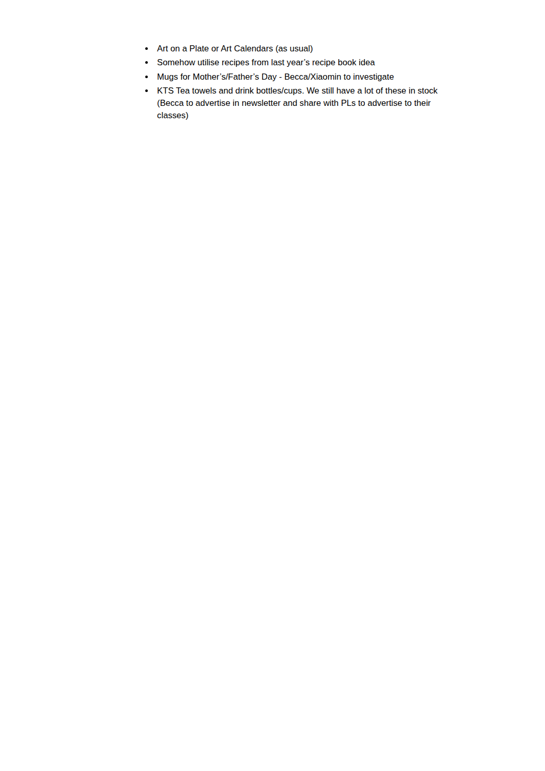Art on a Plate or Art Calendars (as usual)
Somehow utilise recipes from last year’s recipe book idea
Mugs for Mother’s/Father’s Day - Becca/Xiaomin to investigate
KTS Tea towels and drink bottles/cups. We still have a lot of these in stock (Becca to advertise in newsletter and share with PLs to advertise to their classes)